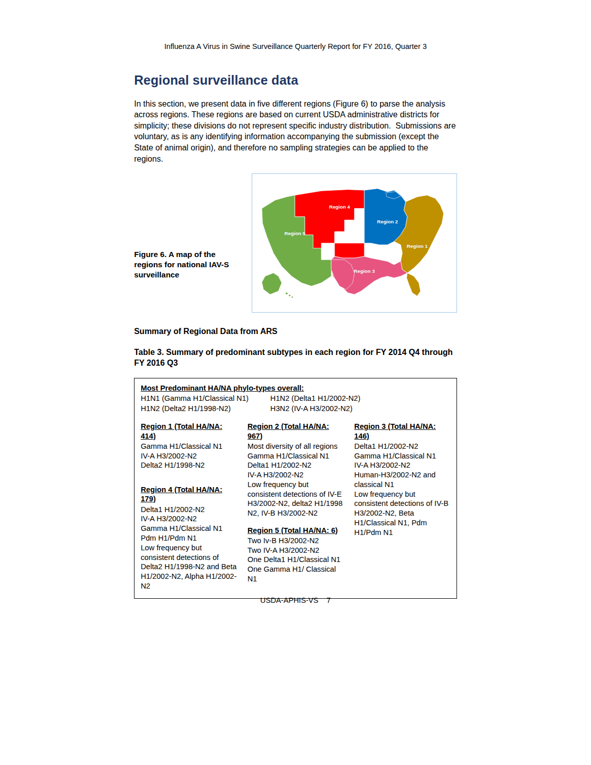Influenza A Virus in Swine Surveillance Quarterly Report for FY 2016, Quarter 3
Regional surveillance data
In this section, we present data in five different regions (Figure 6) to parse the analysis across regions. These regions are based on current USDA administrative districts for simplicity; these divisions do not represent specific industry distribution. Submissions are voluntary, as is any identifying information accompanying the submission (except the State of animal origin), and therefore no sampling strategies can be applied to the regions.
Figure 6. A map of the regions for national IAV-S surveillance
Region 4 Region 2 Region 5 Region 1 Region 3
Summary of Regional Data from ARS
Table 3. Summary of predominant subtypes in each region for FY 2014 Q4 through FY 2016 Q3
Most Predominant HA/NA phylo-types overall:
H1N1 (Gamma H1/Classical N1)
H1N2 (Delta1 H1/2002-N2)
H1N2 (Delta2 H1/1998-N2)
H3N2 (IV-A H3/2002-N2)
Region 1 (Total HA/NA: 414)
Gamma H1/Classical N1
IV-A H3/2002-N2
Delta2 H1/1998-N2
Region 4 (Total HA/NA: 179)
Delta1 H1/2002-N2
IV-A H3/2002-N2
Gamma H1/Classical N1
Pdm H1/Pdm N1
Low frequency but consistent detections of Delta2 H1/1998-N2 and Beta H1/2002-N2, Alpha H1/2002-N2
Region 2 (Total HA/NA: 967)
Most diversity of all regions
Gamma H1/Classical N1
Delta1 H1/2002-N2
IV-A H3/2002-N2
Low frequency but consistent detections of IV-E H3/2002-N2, delta2 H1/1998 N2, IV-B H3/2002-N2
Region 5 (Total HA/NA: 6)
Two Iv-B H3/2002-N2
Two IV-A H3/2002-N2
One Delta1 H1/Classical N1
One Gamma H1/ Classical N1
Region 3 (Total HA/NA: 146)
Delta1 H1/2002-N2
Gamma H1/Classical N1
IV-A H3/2002-N2
Human-H3/2002-N2 and classical N1
Low frequency but consistent detections of IV-B H3/2002-N2, Beta H1/Classical N1, Pdm H1/Pdm N1
USDA-APHIS-VS7